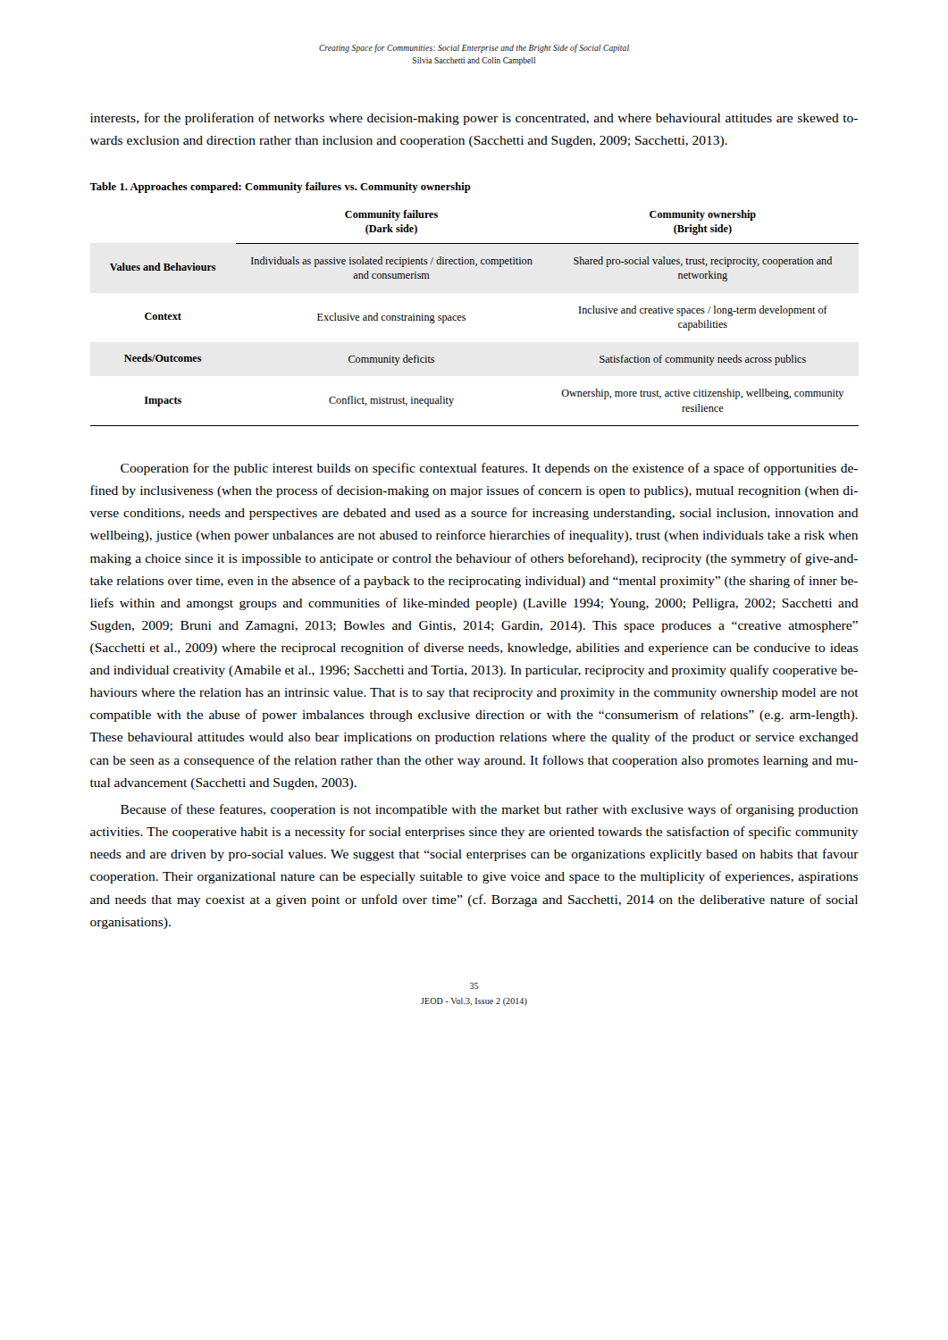Creating Space for Communities: Social Enterprise and the Bright Side of Social Capital
Silvia Sacchetti and Colin Campbell
interests, for the proliferation of networks where decision-making power is concentrated, and where behavioural attitudes are skewed towards exclusion and direction rather than inclusion and cooperation (Sacchetti and Sugden, 2009; Sacchetti, 2013).
Table 1. Approaches compared: Community failures vs. Community ownership
| | Community failures (Dark side) | Community ownership (Bright side) |
| --- | --- | --- |
| Values and Behaviours | Individuals as passive isolated recipients / direction, competition and consumerism | Shared pro-social values, trust, reciprocity, cooperation and networking |
| Context | Exclusive and constraining spaces | Inclusive and creative spaces / long-term development of capabilities |
| Needs/Outcomes | Community deficits | Satisfaction of community needs across publics |
| Impacts | Conflict, mistrust, inequality | Ownership, more trust, active citizenship, wellbeing, community resilience |
Cooperation for the public interest builds on specific contextual features. It depends on the existence of a space of opportunities defined by inclusiveness (when the process of decision-making on major issues of concern is open to publics), mutual recognition (when diverse conditions, needs and perspectives are debated and used as a source for increasing understanding, social inclusion, innovation and wellbeing), justice (when power unbalances are not abused to reinforce hierarchies of inequality), trust (when individuals take a risk when making a choice since it is impossible to anticipate or control the behaviour of others beforehand), reciprocity (the symmetry of give-and-take relations over time, even in the absence of a payback to the reciprocating individual) and “mental proximity” (the sharing of inner beliefs within and amongst groups and communities of like-minded people) (Laville 1994; Young, 2000; Pelligra, 2002; Sacchetti and Sugden, 2009; Bruni and Zamagni, 2013; Bowles and Gintis, 2014; Gardin, 2014). This space produces a “creative atmosphere” (Sacchetti et al., 2009) where the reciprocal recognition of diverse needs, knowledge, abilities and experience can be conducive to ideas and individual creativity (Amabile et al., 1996; Sacchetti and Tortia, 2013). In particular, reciprocity and proximity qualify cooperative behaviours where the relation has an intrinsic value. That is to say that reciprocity and proximity in the community ownership model are not compatible with the abuse of power imbalances through exclusive direction or with the “consumerism of relations” (e.g. arm-length). These behavioural attitudes would also bear implications on production relations where the quality of the product or service exchanged can be seen as a consequence of the relation rather than the other way around. It follows that cooperation also promotes learning and mutual advancement (Sacchetti and Sugden, 2003).
Because of these features, cooperation is not incompatible with the market but rather with exclusive ways of organising production activities. The cooperative habit is a necessity for social enterprises since they are oriented towards the satisfaction of specific community needs and are driven by pro-social values. We suggest that “social enterprises can be organizations explicitly based on habits that favour cooperation. Their organizational nature can be especially suitable to give voice and space to the multiplicity of experiences, aspirations and needs that may coexist at a given point or unfold over time” (cf. Borzaga and Sacchetti, 2014 on the deliberative nature of social organisations).
35
JEOD - Vol.3, Issue 2 (2014)